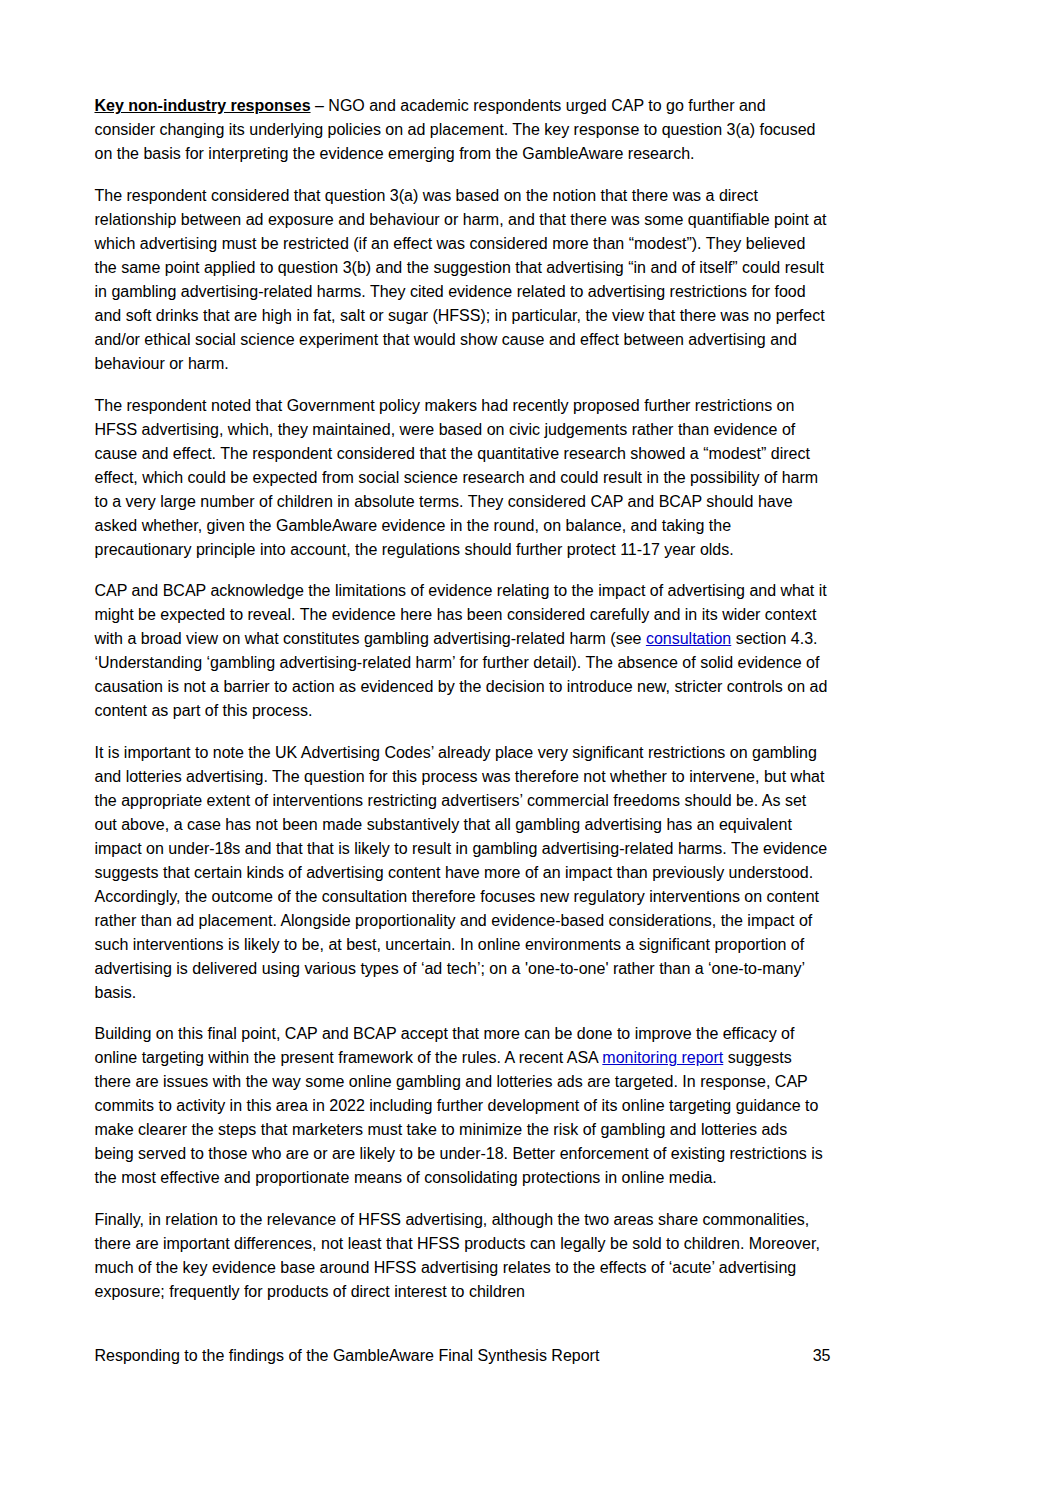Key non-industry responses – NGO and academic respondents urged CAP to go further and consider changing its underlying policies on ad placement. The key response to question 3(a) focused on the basis for interpreting the evidence emerging from the GambleAware research.
The respondent considered that question 3(a) was based on the notion that there was a direct relationship between ad exposure and behaviour or harm, and that there was some quantifiable point at which advertising must be restricted (if an effect was considered more than “modest”). They believed the same point applied to question 3(b) and the suggestion that advertising “in and of itself” could result in gambling advertising-related harms. They cited evidence related to advertising restrictions for food and soft drinks that are high in fat, salt or sugar (HFSS); in particular, the view that there was no perfect and/or ethical social science experiment that would show cause and effect between advertising and behaviour or harm.
The respondent noted that Government policy makers had recently proposed further restrictions on HFSS advertising, which, they maintained, were based on civic judgements rather than evidence of cause and effect. The respondent considered that the quantitative research showed a “modest” direct effect, which could be expected from social science research and could result in the possibility of harm to a very large number of children in absolute terms. They considered CAP and BCAP should have asked whether, given the GambleAware evidence in the round, on balance, and taking the precautionary principle into account, the regulations should further protect 11-17 year olds.
CAP and BCAP acknowledge the limitations of evidence relating to the impact of advertising and what it might be expected to reveal. The evidence here has been considered carefully and in its wider context with a broad view on what constitutes gambling advertising-related harm (see consultation section 4.3. ‘Understanding ‘gambling advertising-related harm’ for further detail). The absence of solid evidence of causation is not a barrier to action as evidenced by the decision to introduce new, stricter controls on ad content as part of this process.
It is important to note the UK Advertising Codes’ already place very significant restrictions on gambling and lotteries advertising. The question for this process was therefore not whether to intervene, but what the appropriate extent of interventions restricting advertisers’ commercial freedoms should be. As set out above, a case has not been made substantively that all gambling advertising has an equivalent impact on under-18s and that that is likely to result in gambling advertising-related harms. The evidence suggests that certain kinds of advertising content have more of an impact than previously understood. Accordingly, the outcome of the consultation therefore focuses new regulatory interventions on content rather than ad placement. Alongside proportionality and evidence-based considerations, the impact of such interventions is likely to be, at best, uncertain. In online environments a significant proportion of advertising is delivered using various types of ‘ad tech’; on a 'one-to-one' rather than a ‘one-to-many’ basis.
Building on this final point, CAP and BCAP accept that more can be done to improve the efficacy of online targeting within the present framework of the rules. A recent ASA monitoring report suggests there are issues with the way some online gambling and lotteries ads are targeted. In response, CAP commits to activity in this area in 2022 including further development of its online targeting guidance to make clearer the steps that marketers must take to minimize the risk of gambling and lotteries ads being served to those who are or are likely to be under-18. Better enforcement of existing restrictions is the most effective and proportionate means of consolidating protections in online media.
Finally, in relation to the relevance of HFSS advertising, although the two areas share commonalities, there are important differences, not least that HFSS products can legally be sold to children. Moreover, much of the key evidence base around HFSS advertising relates to the effects of ‘acute’ advertising exposure; frequently for products of direct interest to children
Responding to the findings of the GambleAware Final Synthesis Report 35